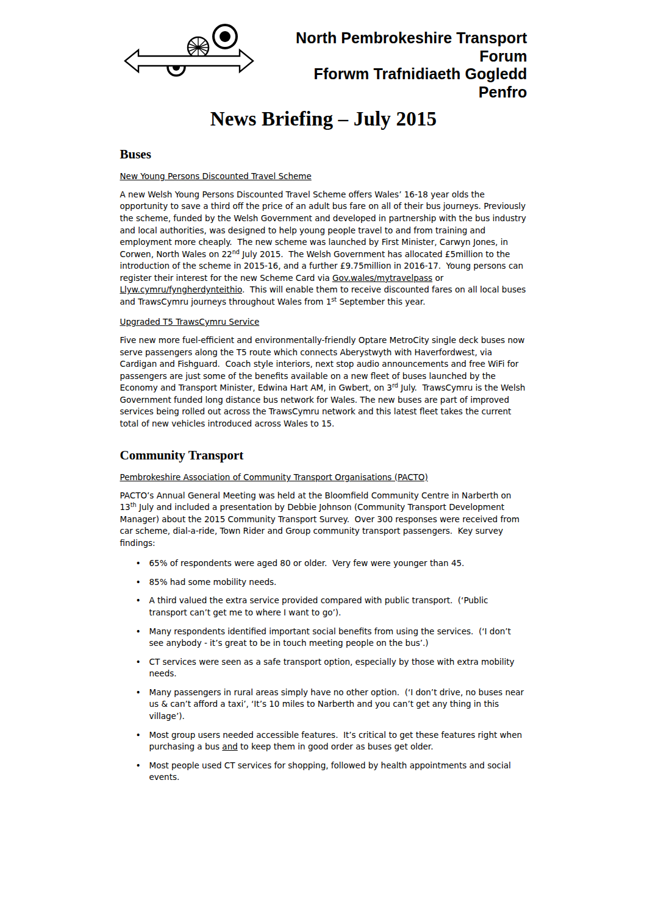North Pembrokeshire Transport Forum
Fforwm Trafnidiaeth Gogledd Penfro
News Briefing – July 2015
Buses
New Young Persons Discounted Travel Scheme
A new Welsh Young Persons Discounted Travel Scheme offers Wales’ 16-18 year olds the opportunity to save a third off the price of an adult bus fare on all of their bus journeys. Previously the scheme, funded by the Welsh Government and developed in partnership with the bus industry and local authorities, was designed to help young people travel to and from training and employment more cheaply. The new scheme was launched by First Minister, Carwyn Jones, in Corwen, North Wales on 22nd July 2015. The Welsh Government has allocated £5million to the introduction of the scheme in 2015-16, and a further £9.75million in 2016-17. Young persons can register their interest for the new Scheme Card via Gov.wales/mytravelpass or Llyw.cymru/fyngherdynteithio. This will enable them to receive discounted fares on all local buses and TrawsCymru journeys throughout Wales from 1st September this year.
Upgraded T5 TrawsCymru Service
Five new more fuel-efficient and environmentally-friendly Optare MetroCity single deck buses now serve passengers along the T5 route which connects Aberystwyth with Haverfordwest, via Cardigan and Fishguard. Coach style interiors, next stop audio announcements and free WiFi for passengers are just some of the benefits available on a new fleet of buses launched by the Economy and Transport Minister, Edwina Hart AM, in Gwbert, on 3rd July. TrawsCymru is the Welsh Government funded long distance bus network for Wales. The new buses are part of improved services being rolled out across the TrawsCymru network and this latest fleet takes the current total of new vehicles introduced across Wales to 15.
Community Transport
Pembrokeshire Association of Community Transport Organisations (PACTO)
PACTO’s Annual General Meeting was held at the Bloomfield Community Centre in Narberth on 13th July and included a presentation by Debbie Johnson (Community Transport Development Manager) about the 2015 Community Transport Survey. Over 300 responses were received from car scheme, dial-a-ride, Town Rider and Group community transport passengers. Key survey findings:
65% of respondents were aged 80 or older. Very few were younger than 45.
85% had some mobility needs.
A third valued the extra service provided compared with public transport. (‘Public transport can’t get me to where I want to go’).
Many respondents identified important social benefits from using the services. (‘I don’t see anybody - it’s great to be in touch meeting people on the bus’.)
CT services were seen as a safe transport option, especially by those with extra mobility needs.
Many passengers in rural areas simply have no other option. (‘I don’t drive, no buses near us & can’t afford a taxi’, ‘It’s 10 miles to Narberth and you can’t get any thing in this village’).
Most group users needed accessible features. It’s critical to get these features right when purchasing a bus and to keep them in good order as buses get older.
Most people used CT services for shopping, followed by health appointments and social events.